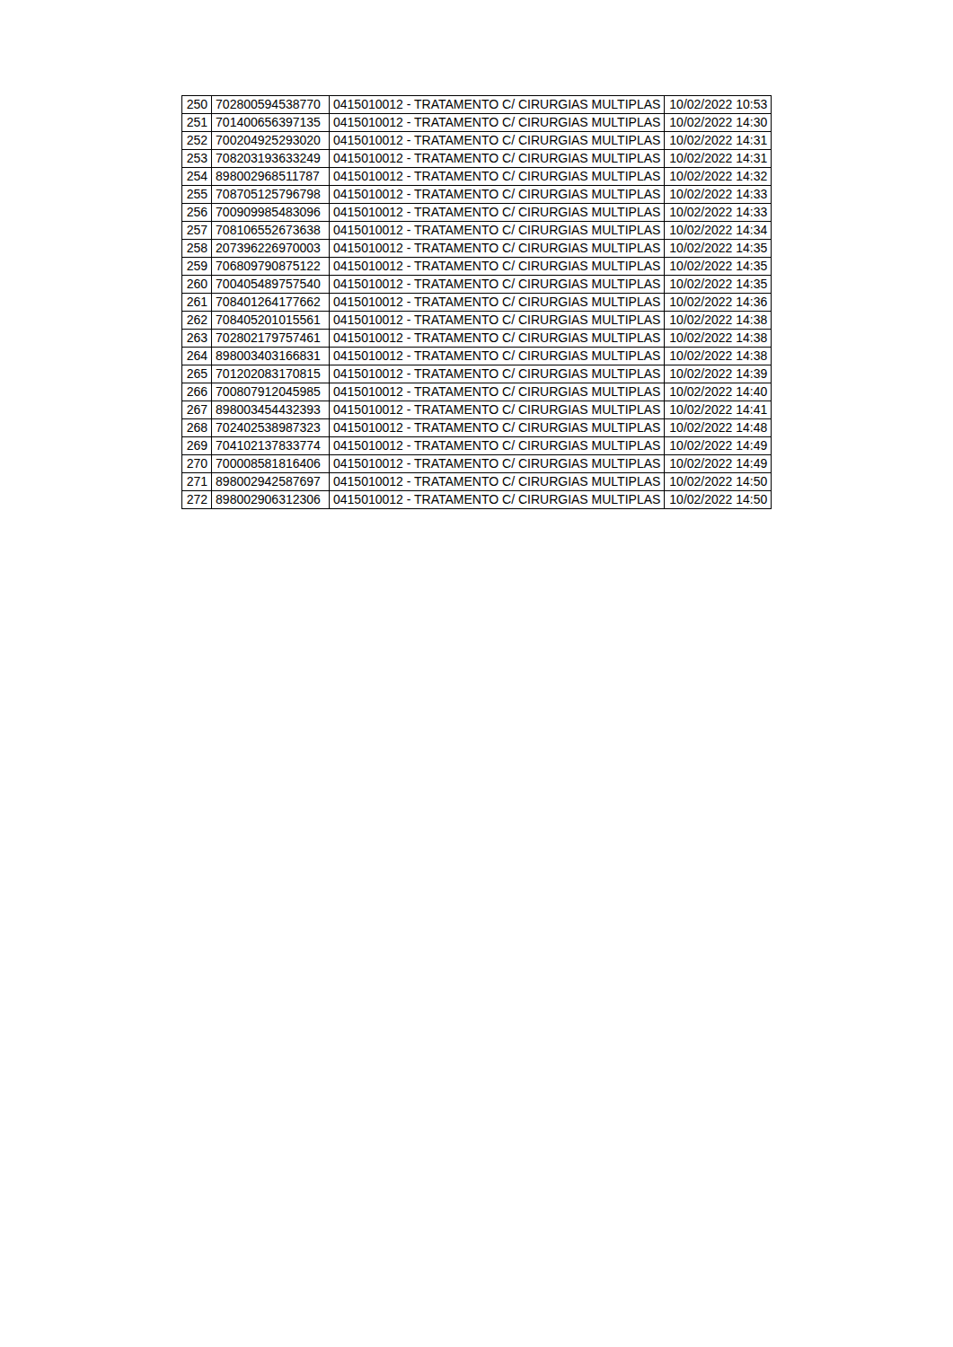| 250 | 702800594538770 | 0415010012 - TRATAMENTO C/ CIRURGIAS MULTIPLAS | 10/02/2022 10:53 |
| 251 | 701400656397135 | 0415010012 - TRATAMENTO C/ CIRURGIAS MULTIPLAS | 10/02/2022 14:30 |
| 252 | 700204925293020 | 0415010012 - TRATAMENTO C/ CIRURGIAS MULTIPLAS | 10/02/2022 14:31 |
| 253 | 708203193633249 | 0415010012 - TRATAMENTO C/ CIRURGIAS MULTIPLAS | 10/02/2022 14:31 |
| 254 | 898002968511787 | 0415010012 - TRATAMENTO C/ CIRURGIAS MULTIPLAS | 10/02/2022 14:32 |
| 255 | 708705125796798 | 0415010012 - TRATAMENTO C/ CIRURGIAS MULTIPLAS | 10/02/2022 14:33 |
| 256 | 700909985483096 | 0415010012 - TRATAMENTO C/ CIRURGIAS MULTIPLAS | 10/02/2022 14:33 |
| 257 | 708106552673638 | 0415010012 - TRATAMENTO C/ CIRURGIAS MULTIPLAS | 10/02/2022 14:34 |
| 258 | 207396226970003 | 0415010012 - TRATAMENTO C/ CIRURGIAS MULTIPLAS | 10/02/2022 14:35 |
| 259 | 706809790875122 | 0415010012 - TRATAMENTO C/ CIRURGIAS MULTIPLAS | 10/02/2022 14:35 |
| 260 | 700405489757540 | 0415010012 - TRATAMENTO C/ CIRURGIAS MULTIPLAS | 10/02/2022 14:35 |
| 261 | 708401264177662 | 0415010012 - TRATAMENTO C/ CIRURGIAS MULTIPLAS | 10/02/2022 14:36 |
| 262 | 708405201015561 | 0415010012 - TRATAMENTO C/ CIRURGIAS MULTIPLAS | 10/02/2022 14:38 |
| 263 | 702802179757461 | 0415010012 - TRATAMENTO C/ CIRURGIAS MULTIPLAS | 10/02/2022 14:38 |
| 264 | 898003403166831 | 0415010012 - TRATAMENTO C/ CIRURGIAS MULTIPLAS | 10/02/2022 14:38 |
| 265 | 701202083170815 | 0415010012 - TRATAMENTO C/ CIRURGIAS MULTIPLAS | 10/02/2022 14:39 |
| 266 | 700807912045985 | 0415010012 - TRATAMENTO C/ CIRURGIAS MULTIPLAS | 10/02/2022 14:40 |
| 267 | 898003454432393 | 0415010012 - TRATAMENTO C/ CIRURGIAS MULTIPLAS | 10/02/2022 14:41 |
| 268 | 702402538987323 | 0415010012 - TRATAMENTO C/ CIRURGIAS MULTIPLAS | 10/02/2022 14:48 |
| 269 | 704102137833774 | 0415010012 - TRATAMENTO C/ CIRURGIAS MULTIPLAS | 10/02/2022 14:49 |
| 270 | 700008581816406 | 0415010012 - TRATAMENTO C/ CIRURGIAS MULTIPLAS | 10/02/2022 14:49 |
| 271 | 898002942587697 | 0415010012 - TRATAMENTO C/ CIRURGIAS MULTIPLAS | 10/02/2022 14:50 |
| 272 | 898002906312306 | 0415010012 - TRATAMENTO C/ CIRURGIAS MULTIPLAS | 10/02/2022 14:50 |